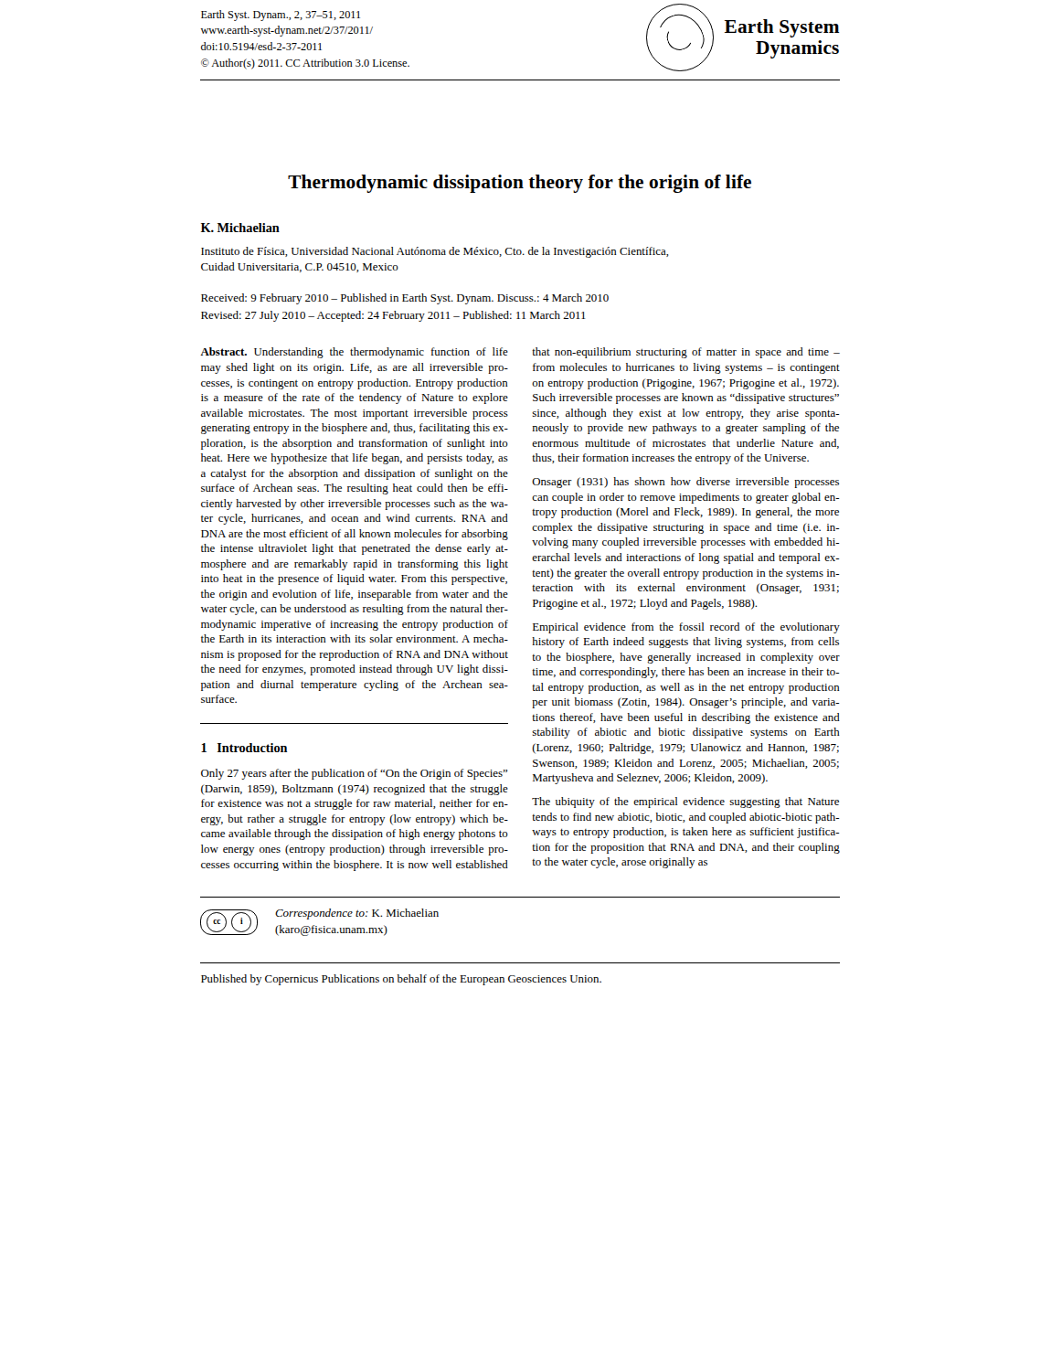Earth Syst. Dynam., 2, 37–51, 2011
www.earth-syst-dynam.net/2/37/2011/
doi:10.5194/esd-2-37-2011
© Author(s) 2011. CC Attribution 3.0 License.
Earth System
Dynamics
Thermodynamic dissipation theory for the origin of life
K. Michaelian
Instituto de Física, Universidad Nacional Autónoma de México, Cto. de la Investigación Científica,
Cuidad Universitaria, C.P. 04510, Mexico
Received: 9 February 2010 – Published in Earth Syst. Dynam. Discuss.: 4 March 2010
Revised: 27 July 2010 – Accepted: 24 February 2011 – Published: 11 March 2011
Abstract. Understanding the thermodynamic function of life may shed light on its origin. Life, as are all irreversible processes, is contingent on entropy production. Entropy production is a measure of the rate of the tendency of Nature to explore available microstates. The most important irreversible process generating entropy in the biosphere and, thus, facilitating this exploration, is the absorption and transformation of sunlight into heat. Here we hypothesize that life began, and persists today, as a catalyst for the absorption and dissipation of sunlight on the surface of Archean seas. The resulting heat could then be efficiently harvested by other irreversible processes such as the water cycle, hurricanes, and ocean and wind currents. RNA and DNA are the most efficient of all known molecules for absorbing the intense ultraviolet light that penetrated the dense early atmosphere and are remarkably rapid in transforming this light into heat in the presence of liquid water. From this perspective, the origin and evolution of life, inseparable from water and the water cycle, can be understood as resulting from the natural thermodynamic imperative of increasing the entropy production of the Earth in its interaction with its solar environment. A mechanism is proposed for the reproduction of RNA and DNA without the need for enzymes, promoted instead through UV light dissipation and diurnal temperature cycling of the Archean sea-surface.
1 Introduction
Only 27 years after the publication of “On the Origin of Species” (Darwin, 1859), Boltzmann (1974) recognized that the struggle for existence was not a struggle for raw material, neither for energy, but rather a struggle for entropy (low entropy) which became available through the dissipation of high energy photons to low energy ones (entropy production) through irreversible processes occurring within the biosphere. It is now well established that non-equilibrium structuring of matter in space and time – from molecules to hurricanes to living systems – is contingent on entropy production (Prigogine, 1967; Prigogine et al., 1972). Such irreversible processes are known as “dissipative structures” since, although they exist at low entropy, they arise spontaneously to provide new pathways to a greater sampling of the enormous multitude of microstates that underlie Nature and, thus, their formation increases the entropy of the Universe.
Onsager (1931) has shown how diverse irreversible processes can couple in order to remove impediments to greater global entropy production (Morel and Fleck, 1989). In general, the more complex the dissipative structuring in space and time (i.e. involving many coupled irreversible processes with embedded hierarchal levels and interactions of long spatial and temporal extent) the greater the overall entropy production in the systems interaction with its external environment (Onsager, 1931; Prigogine et al., 1972; Lloyd and Pagels, 1988).
Empirical evidence from the fossil record of the evolutionary history of Earth indeed suggests that living systems, from cells to the biosphere, have generally increased in complexity over time, and correspondingly, there has been an increase in their total entropy production, as well as in the net entropy production per unit biomass (Zotin, 1984). Onsager’s principle, and variations thereof, have been useful in describing the existence and stability of abiotic and biotic dissipative systems on Earth (Lorenz, 1960; Paltridge, 1979; Ulanowicz and Hannon, 1987; Swenson, 1989; Kleidon and Lorenz, 2005; Michaelian, 2005; Martyusheva and Seleznev, 2006; Kleidon, 2009).
The ubiquity of the empirical evidence suggesting that Nature tends to find new abiotic, biotic, and coupled abiotic-biotic pathways to entropy production, is taken here as sufficient justification for the proposition that RNA and DNA, and their coupling to the water cycle, arose originally as
cc i
Correspondence to: K. Michaelian
(karo@fisica.unam.mx)
Published by Copernicus Publications on behalf of the European Geosciences Union.